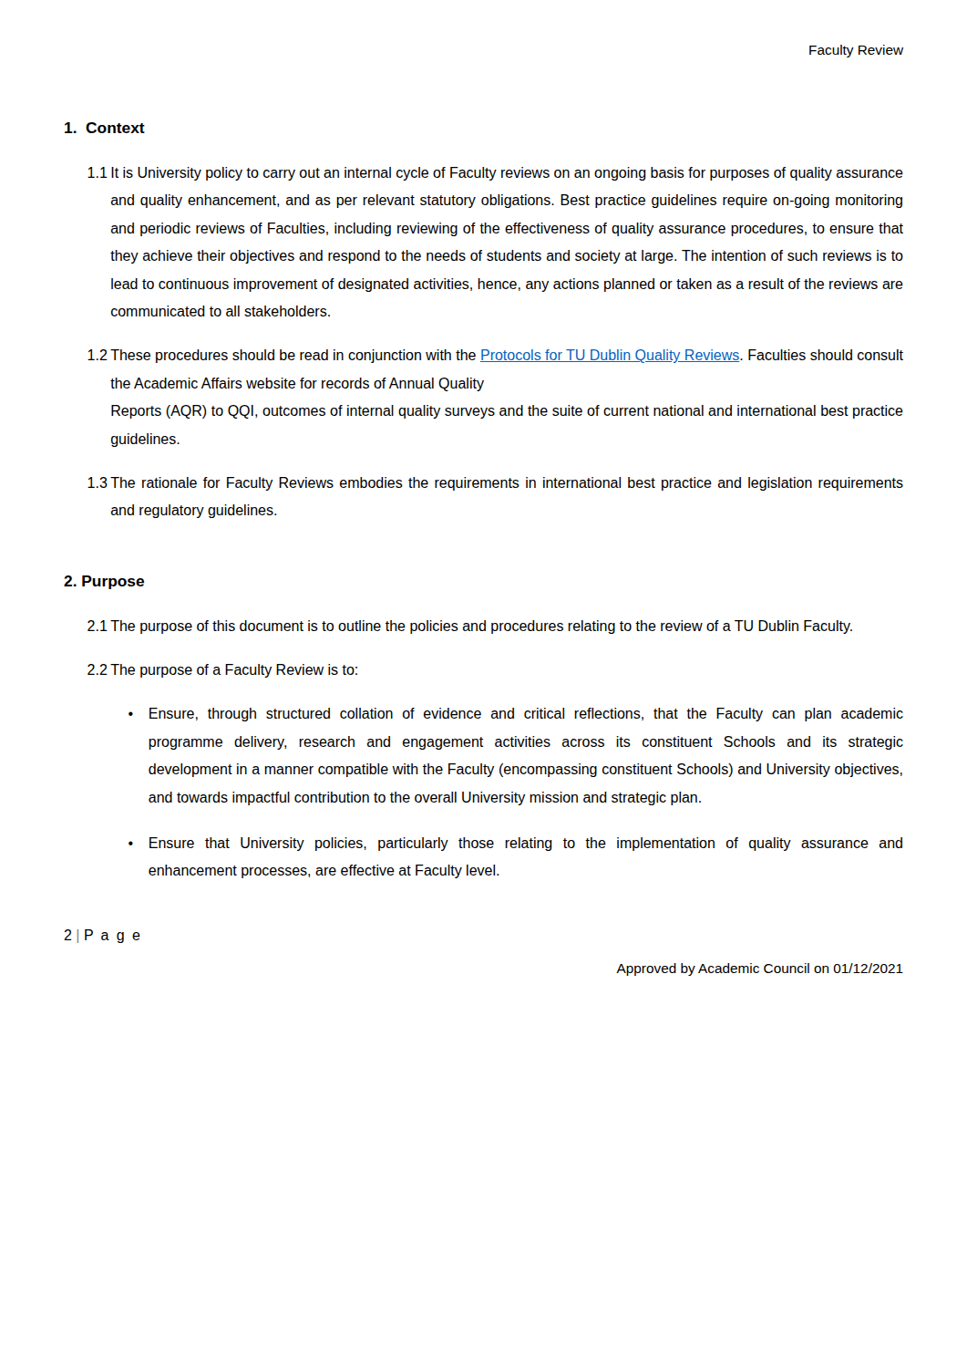Faculty Review
1. Context
1.1 It is University policy to carry out an internal cycle of Faculty reviews on an ongoing basis for purposes of quality assurance and quality enhancement, and as per relevant statutory obligations. Best practice guidelines require on-going monitoring and periodic reviews of Faculties, including reviewing of the effectiveness of quality assurance procedures, to ensure that they achieve their objectives and respond to the needs of students and society at large. The intention of such reviews is to lead to continuous improvement of designated activities, hence, any actions planned or taken as a result of the reviews are communicated to all stakeholders.
1.2 These procedures should be read in conjunction with the Protocols for TU Dublin Quality Reviews. Faculties should consult the Academic Affairs website for records of Annual Quality
Reports (AQR) to QQI, outcomes of internal quality surveys and the suite of current national and international best practice guidelines.
1.3 The rationale for Faculty Reviews embodies the requirements in international best practice and legislation requirements and regulatory guidelines.
2. Purpose
2.1 The purpose of this document is to outline the policies and procedures relating to the review of a TU Dublin Faculty.
2.2 The purpose of a Faculty Review is to:
• Ensure, through structured collation of evidence and critical reflections, that the Faculty can plan academic programme delivery, research and engagement activities across its constituent Schools and its strategic development in a manner compatible with the Faculty (encompassing constituent Schools) and University objectives, and towards impactful contribution to the overall University mission and strategic plan.
• Ensure that University policies, particularly those relating to the implementation of quality assurance and enhancement processes, are effective at Faculty level.
2 | P a g e
Approved by Academic Council on 01/12/2021